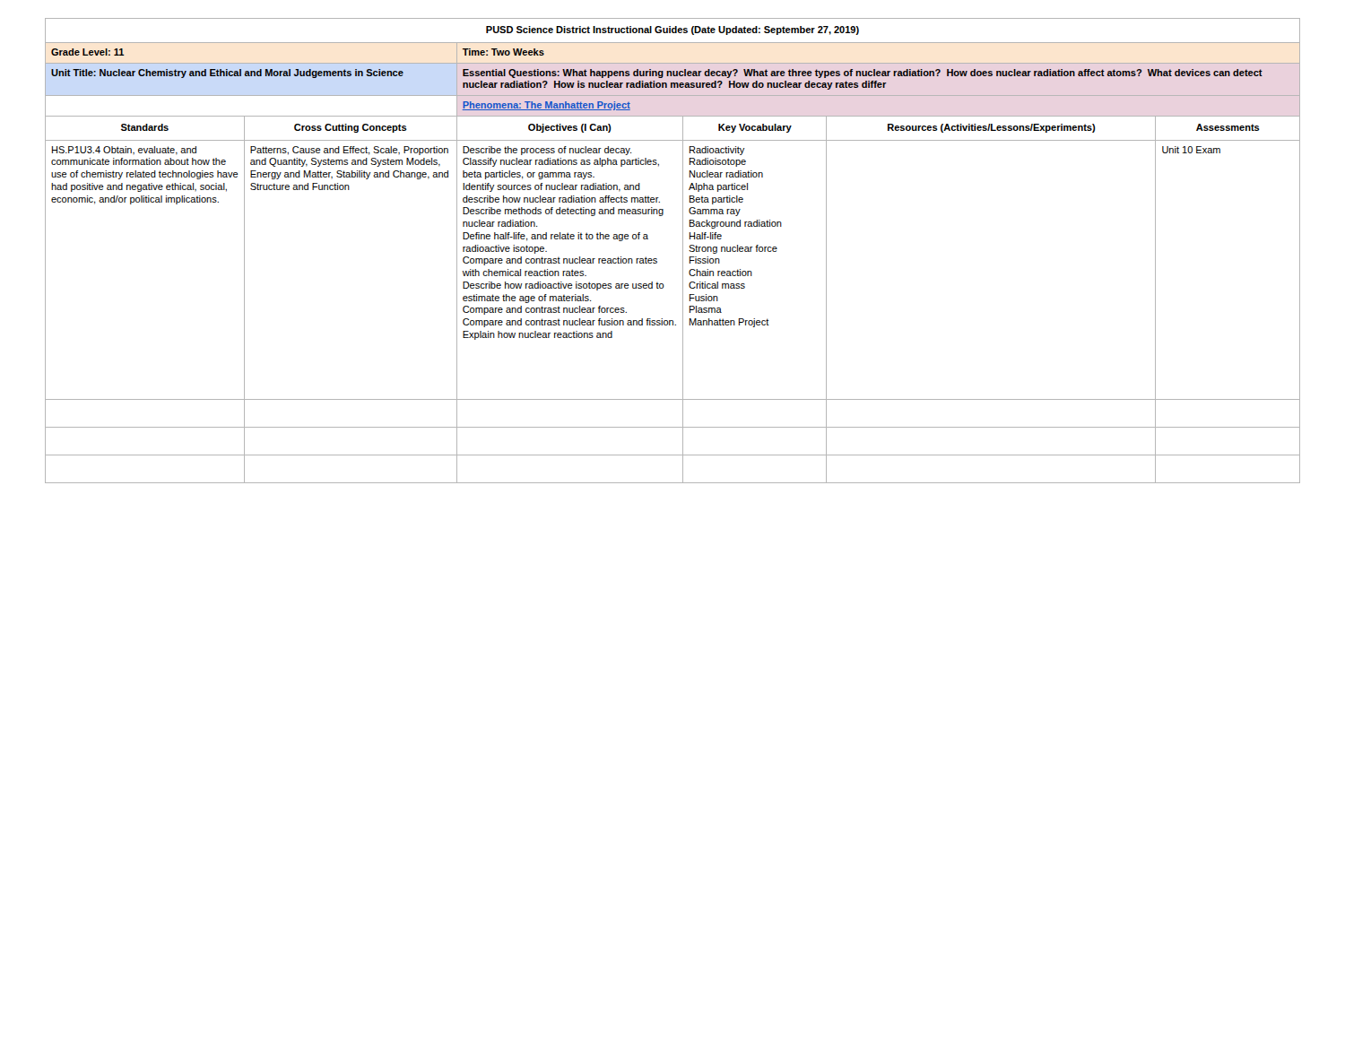| PUSD Science District Instructional Guides (Date Updated: September 27, 2019) |
| Grade Level: 11 | Time: Two Weeks |
| Unit Title: Nuclear Chemistry and Ethical and Moral Judgements in Science | Essential Questions: What happens during nuclear decay? What are three types of nuclear radiation? How does nuclear radiation affect atoms? What devices can detect nuclear radiation? How is nuclear radiation measured? How do nuclear decay rates differ |
| | Phenomena: The Manhatten Project |
| Standards | Cross Cutting Concepts | Objectives (I Can) | Key Vocabulary | Resources (Activities/Lessons/Experiments) | Assessments |
| HS.P1U3.4 Obtain, evaluate, and communicate information about how the use of chemistry related technologies have had positive and negative ethical, social, economic, and/or political implications. | Patterns, Cause and Effect, Scale, Proportion and Quantity, Systems and System Models, Energy and Matter, Stability and Change, and Structure and Function | Describe the process of nuclear decay. Classify nuclear radiations as alpha particles, beta particles, or gamma rays. Identify sources of nuclear radiation, and describe how nuclear radiation affects matter. Describe methods of detecting and measuring nuclear radiation. Define half-life, and relate it to the age of a radioactive isotope. Compare and contrast nuclear reaction rates with chemical reaction rates. Describe how radioactive isotopes are used to estimate the age of materials. Compare and contrast nuclear forces. Compare and contrast nuclear fusion and fission. Explain how nuclear reactions and | Radioactivity Radioisotope Nuclear radiation Alpha particel Beta particle Gamma ray Background radiation Half-life Strong nuclear force Fission Chain reaction Critical mass Fusion Plasma Manhatten Project | | Unit 10 Exam |